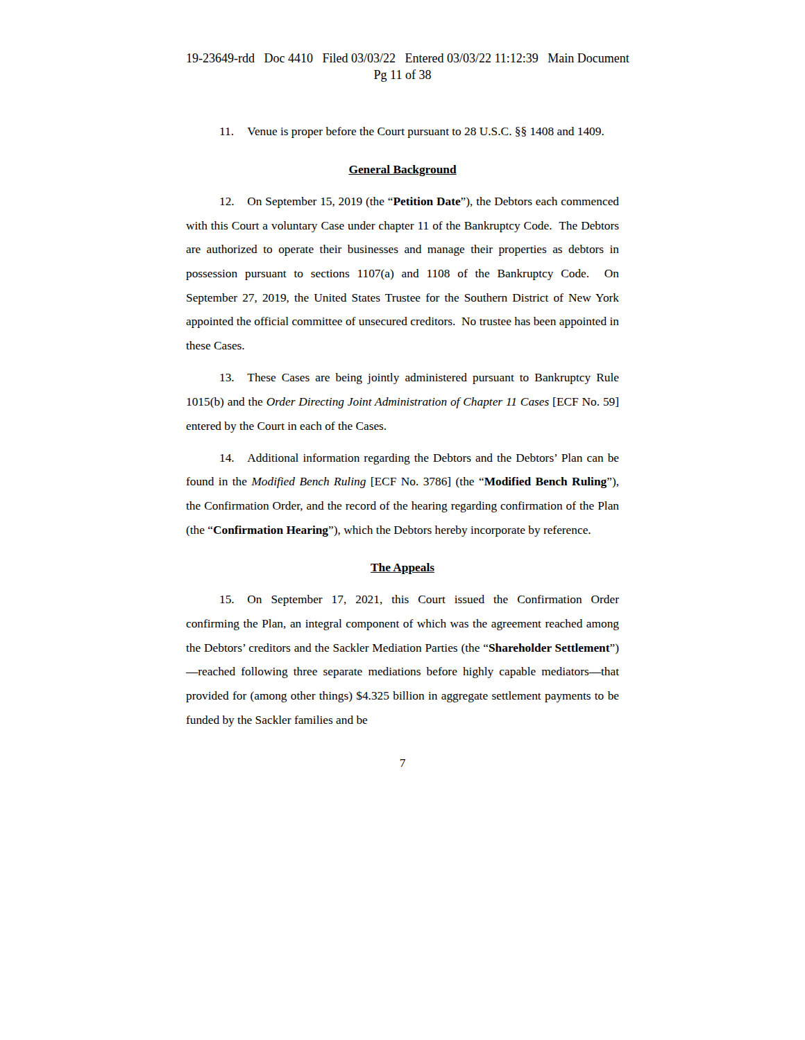19-23649-rdd Doc 4410 Filed 03/03/22 Entered 03/03/22 11:12:39 Main Document Pg 11 of 38
11. Venue is proper before the Court pursuant to 28 U.S.C. §§ 1408 and 1409.
General Background
12. On September 15, 2019 (the “Petition Date”), the Debtors each commenced with this Court a voluntary Case under chapter 11 of the Bankruptcy Code. The Debtors are authorized to operate their businesses and manage their properties as debtors in possession pursuant to sections 1107(a) and 1108 of the Bankruptcy Code. On September 27, 2019, the United States Trustee for the Southern District of New York appointed the official committee of unsecured creditors. No trustee has been appointed in these Cases.
13. These Cases are being jointly administered pursuant to Bankruptcy Rule 1015(b) and the Order Directing Joint Administration of Chapter 11 Cases [ECF No. 59] entered by the Court in each of the Cases.
14. Additional information regarding the Debtors and the Debtors’ Plan can be found in the Modified Bench Ruling [ECF No. 3786] (the “Modified Bench Ruling”), the Confirmation Order, and the record of the hearing regarding confirmation of the Plan (the “Confirmation Hearing”), which the Debtors hereby incorporate by reference.
The Appeals
15. On September 17, 2021, this Court issued the Confirmation Order confirming the Plan, an integral component of which was the agreement reached among the Debtors’ creditors and the Sackler Mediation Parties (the “Shareholder Settlement”)—reached following three separate mediations before highly capable mediators—that provided for (among other things) $4.325 billion in aggregate settlement payments to be funded by the Sackler families and be
7